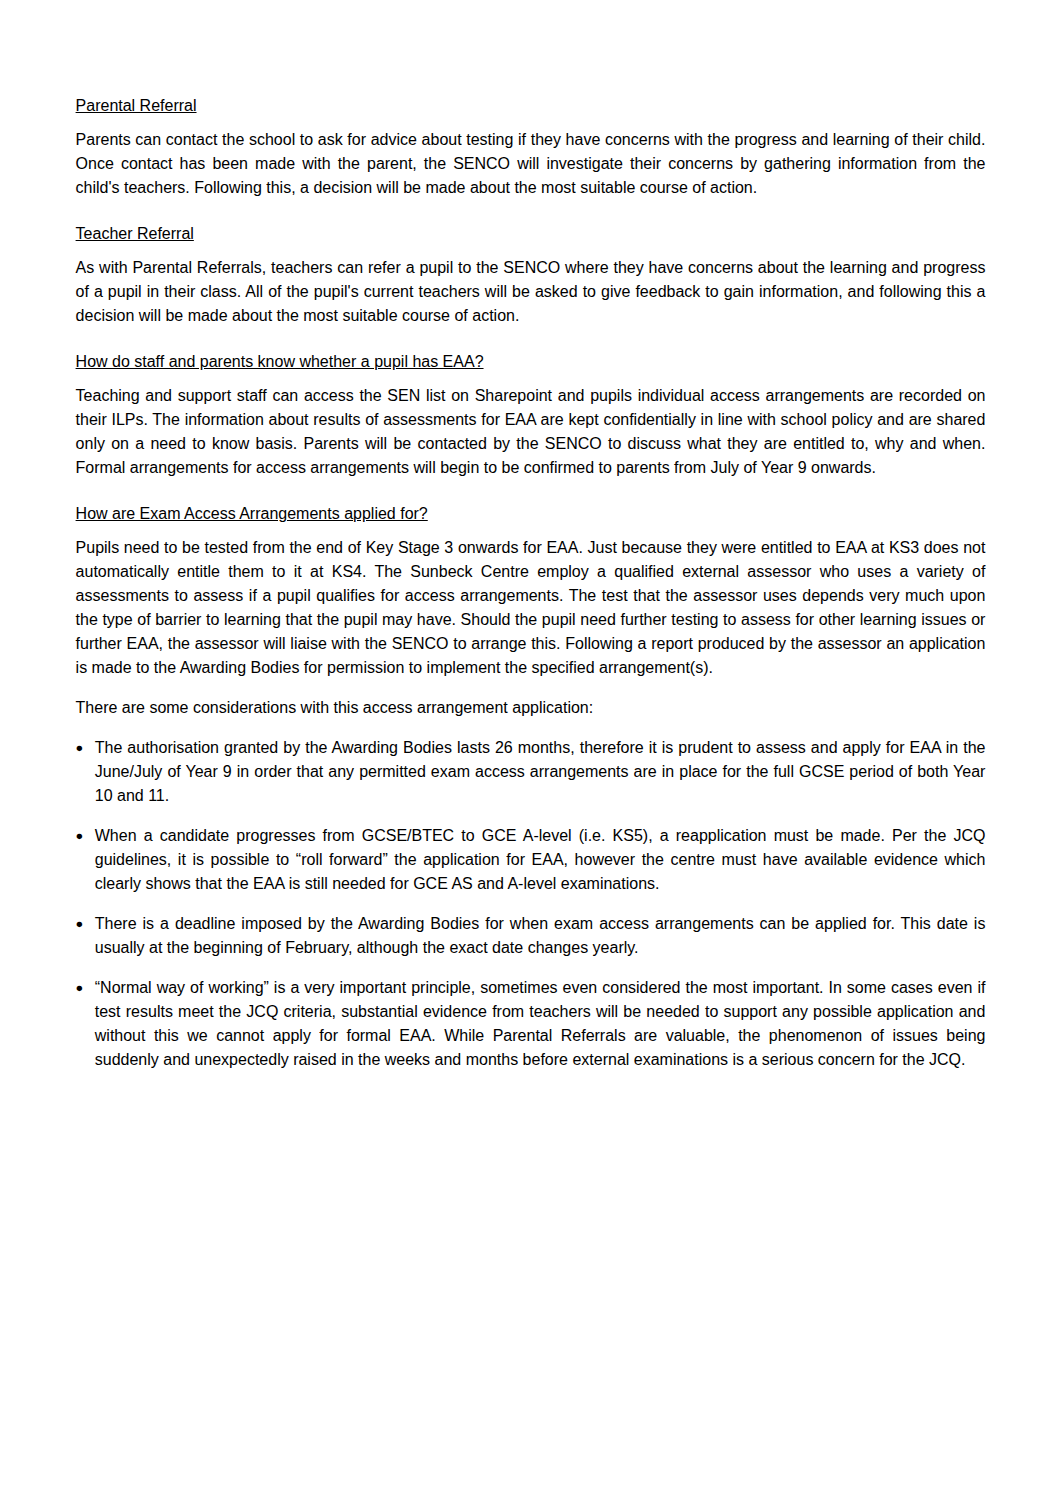Parental Referral
Parents can contact the school to ask for advice about testing if they have concerns with the progress and learning of their child. Once contact has been made with the parent, the SENCO will investigate their concerns by gathering information from the child's teachers. Following this, a decision will be made about the most suitable course of action.
Teacher Referral
As with Parental Referrals, teachers can refer a pupil to the SENCO where they have concerns about the learning and progress of a pupil in their class. All of the pupil's current teachers will be asked to give feedback to gain information, and following this a decision will be made about the most suitable course of action.
How do staff and parents know whether a pupil has EAA?
Teaching and support staff can access the SEN list on Sharepoint and pupils individual access arrangements are recorded on their ILPs. The information about results of assessments for EAA are kept confidentially in line with school policy and are shared only on a need to know basis. Parents will be contacted by the SENCO to discuss what they are entitled to, why and when. Formal arrangements for access arrangements will begin to be confirmed to parents from July of Year 9 onwards.
How are Exam Access Arrangements applied for?
Pupils need to be tested from the end of Key Stage 3 onwards for EAA. Just because they were entitled to EAA at KS3 does not automatically entitle them to it at KS4. The Sunbeck Centre employ a qualified external assessor who uses a variety of assessments to assess if a pupil qualifies for access arrangements. The test that the assessor uses depends very much upon the type of barrier to learning that the pupil may have. Should the pupil need further testing to assess for other learning issues or further EAA, the assessor will liaise with the SENCO to arrange this. Following a report produced by the assessor an application is made to the Awarding Bodies for permission to implement the specified arrangement(s).
There are some considerations with this access arrangement application:
The authorisation granted by the Awarding Bodies lasts 26 months, therefore it is prudent to assess and apply for EAA in the June/July of Year 9 in order that any permitted exam access arrangements are in place for the full GCSE period of both Year 10 and 11.
When a candidate progresses from GCSE/BTEC to GCE A-level (i.e. KS5), a reapplication must be made. Per the JCQ guidelines, it is possible to “roll forward” the application for EAA, however the centre must have available evidence which clearly shows that the EAA is still needed for GCE AS and A-level examinations.
There is a deadline imposed by the Awarding Bodies for when exam access arrangements can be applied for. This date is usually at the beginning of February, although the exact date changes yearly.
“Normal way of working” is a very important principle, sometimes even considered the most important. In some cases even if test results meet the JCQ criteria, substantial evidence from teachers will be needed to support any possible application and without this we cannot apply for formal EAA. While Parental Referrals are valuable, the phenomenon of issues being suddenly and unexpectedly raised in the weeks and months before external examinations is a serious concern for the JCQ.